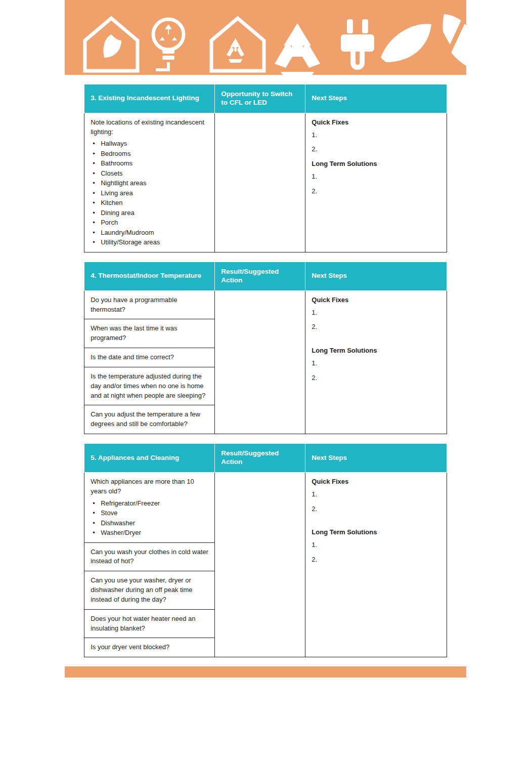| 3. Existing Incandescent Lighting | Opportunity to Switch to CFL or LED | Next Steps |
| --- | --- | --- |
| Note locations of existing incandescent lighting: Hallways Bedrooms Bathrooms Closets Nightlight areas Living area Kitchen Dining area Porch Laundry/Mudroom Utility/Storage areas | | Quick Fixes 1. 2. Long Term Solutions 1. 2. |
| 4. Thermostat/Indoor Temperature | Result/Suggested Action | Next Steps |
| --- | --- | --- |
| Do you have a programmable thermostat? | | Quick Fixes 1. 2. Long Term Solutions 1. 2. |
| When was the last time it was programed? |
| Is the date and time correct? |
| Is the temperature adjusted during the day and/or times when no one is home and at night when people are sleeping? |
| Can you adjust the temperature a few degrees and still be comfortable? |
| 5. Appliances and Cleaning | Result/Suggested Action | Next Steps |
| --- | --- | --- |
| Which appliances are more than 10 years old? Refrigerator/Freezer Stove Dishwasher Washer/Dryer | | Quick Fixes 1. 2. Long Term Solutions 1. 2. |
| Can you wash your clothes in cold water instead of hot? |
| Can you use your washer, dryer or dishwasher during an off peak time instead of during the day? |
| Does your hot water heater need an insulating blanket? |
| Is your dryer vent blocked? |